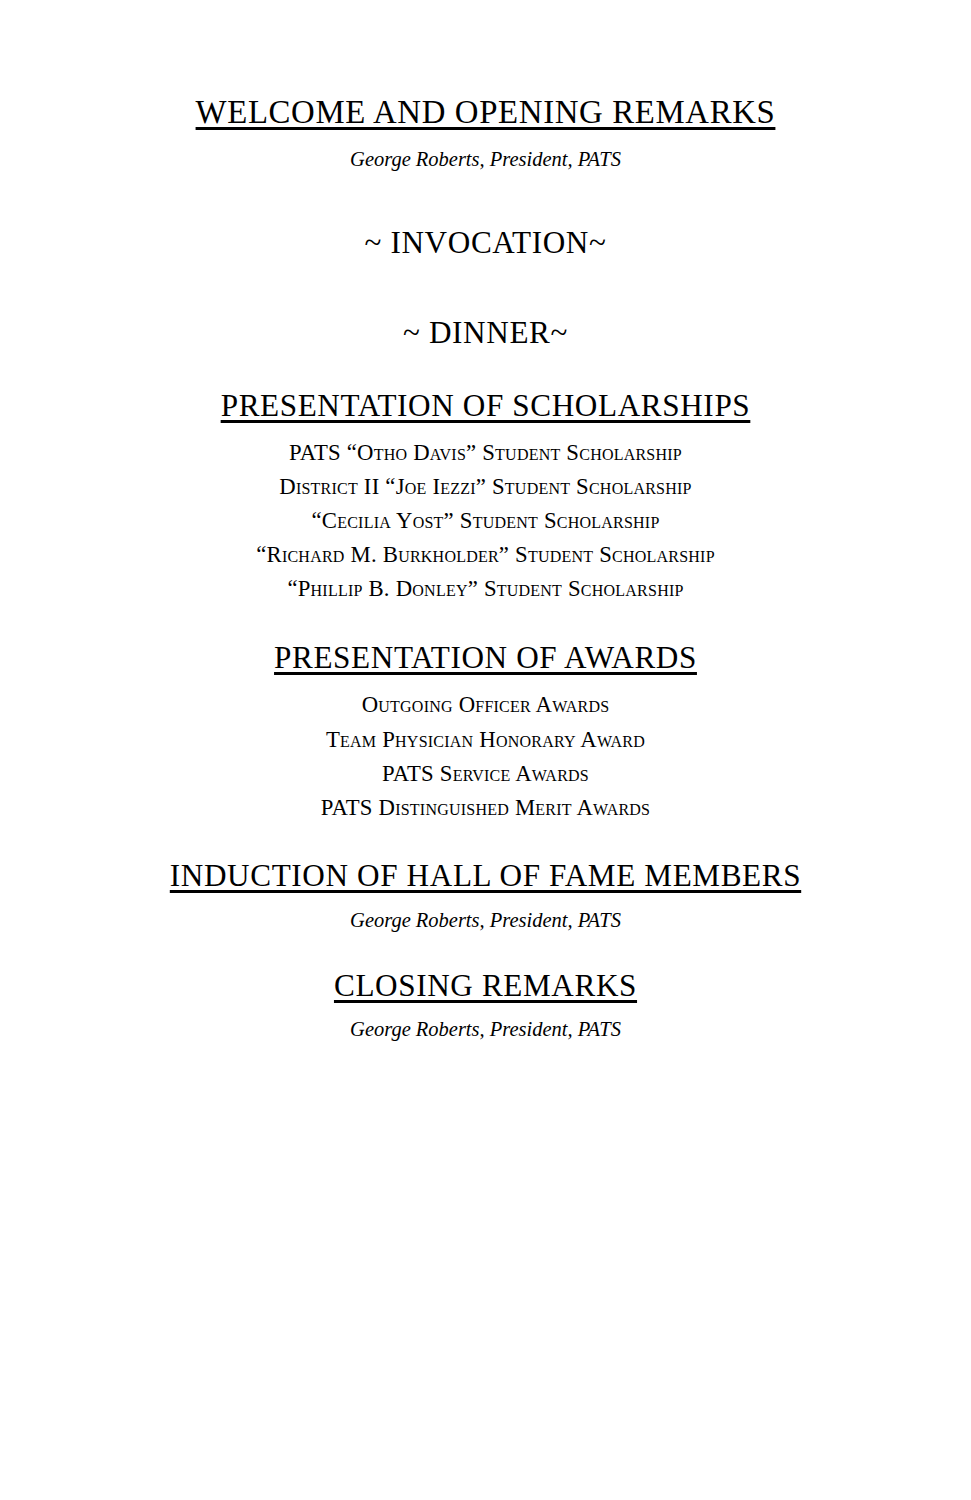Welcome and Opening Remarks
George Roberts, President, PATS
~ Invocation~
~ Dinner~
Presentation of Scholarships
PATS “Otho Davis” Student Scholarship
District II “Joe Iezzi” Student Scholarship
“Cecilia Yost” Student Scholarship
“Richard M. Burkholder” Student Scholarship
“Phillip B. Donley” Student Scholarship
Presentation of Awards
Outgoing Officer Awards
Team Physician Honorary Award
PATS Service Awards
PATS Distinguished Merit Awards
Induction of Hall of Fame Members
George Roberts, President, PATS
Closing Remarks
George Roberts, President, PATS